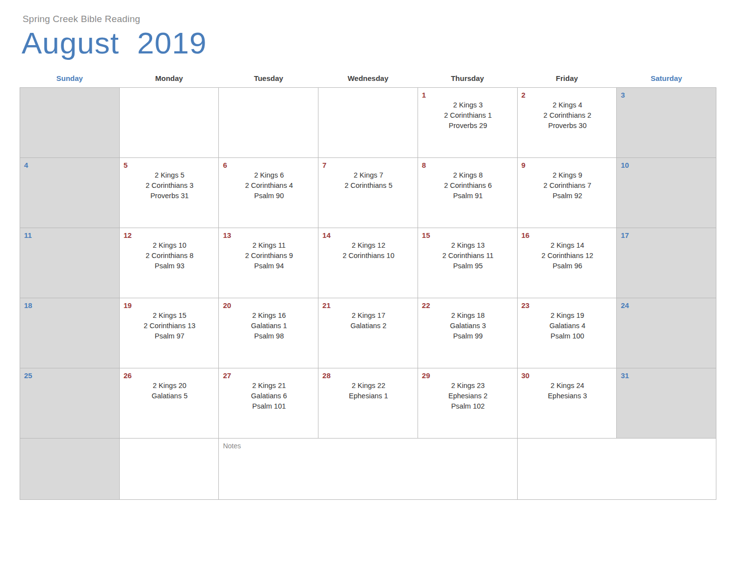Spring Creek Bible Reading
August 2019
| Sunday | Monday | Tuesday | Wednesday | Thursday | Friday | Saturday |
| --- | --- | --- | --- | --- | --- | --- |
| | | | | 1 2 Kings 3 2 Corinthians 1 Proverbs 29 | 2 2 Kings 4 2 Corinthians 2 Proverbs 30 | 3 |
| 4 | 5 2 Kings 5 2 Corinthians 3 Proverbs 31 | 6 2 Kings 6 2 Corinthians 4 Psalm 90 | 7 2 Kings 7 2 Corinthians 5 | 8 2 Kings 8 2 Corinthians 6 Psalm 91 | 9 2 Kings 9 2 Corinthians 7 Psalm 92 | 10 |
| 11 | 12 2 Kings 10 2 Corinthians 8 Psalm 93 | 13 2 Kings 11 2 Corinthians 9 Psalm 94 | 14 2 Kings 12 2 Corinthians 10 | 15 2 Kings 13 2 Corinthians 11 Psalm 95 | 16 2 Kings 14 2 Corinthians 12 Psalm 96 | 17 |
| 18 | 19 2 Kings 15 2 Corinthians 13 Psalm 97 | 20 2 Kings 16 Galatians 1 Psalm 98 | 21 2 Kings 17 Galatians 2 | 22 2 Kings 18 Galatians 3 Psalm 99 | 23 2 Kings 19 Galatians 4 Psalm 100 | 24 |
| 25 | 26 2 Kings 20 Galatians 5 | 27 2 Kings 21 Galatians 6 Psalm 101 | 28 2 Kings 22 Ephesians 1 | 29 2 Kings 23 Ephesians 2 Psalm 102 | 30 2 Kings 24 Ephesians 3 | 31 |
| | | Notes | |